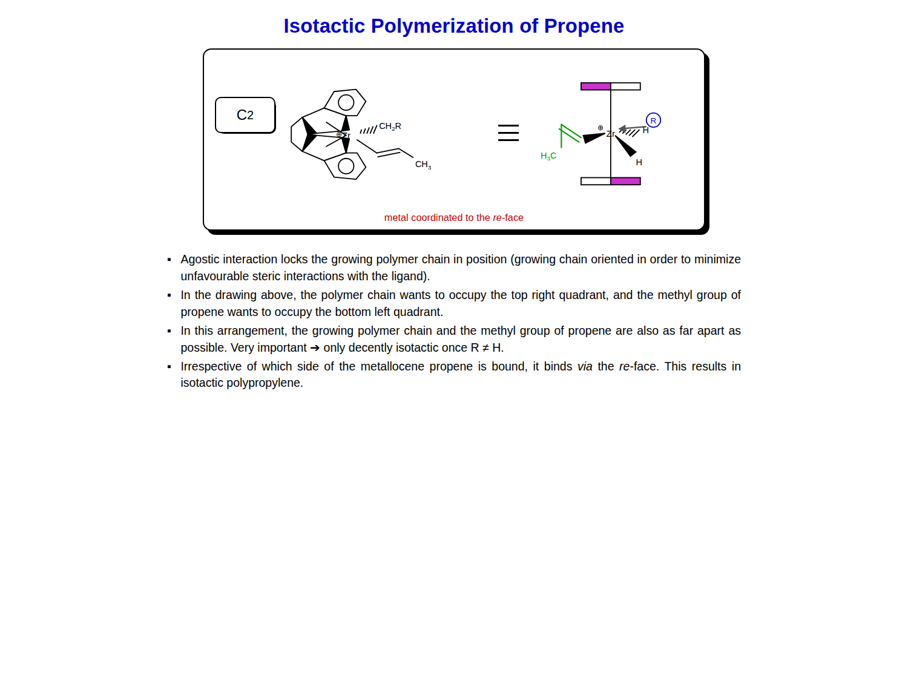Isotactic Polymerization of Propene
C2
Zr ⊕ CH2R CH3
Zr ⊕ R H H H3C
metal coordinated to the re-face
Agostic interaction locks the growing polymer chain in position (growing chain oriented in order to minimize unfavourable steric interactions with the ligand).
In the drawing above, the polymer chain wants to occupy the top right quadrant, and the methyl group of propene wants to occupy the bottom left quadrant.
In this arrangement, the growing polymer chain and the methyl group of propene are also as far apart as possible. Very important ➔ only decently isotactic once R ≠ H.
Irrespective of which side of the metallocene propene is bound, it binds via the re-face. This results in isotactic polypropylene.